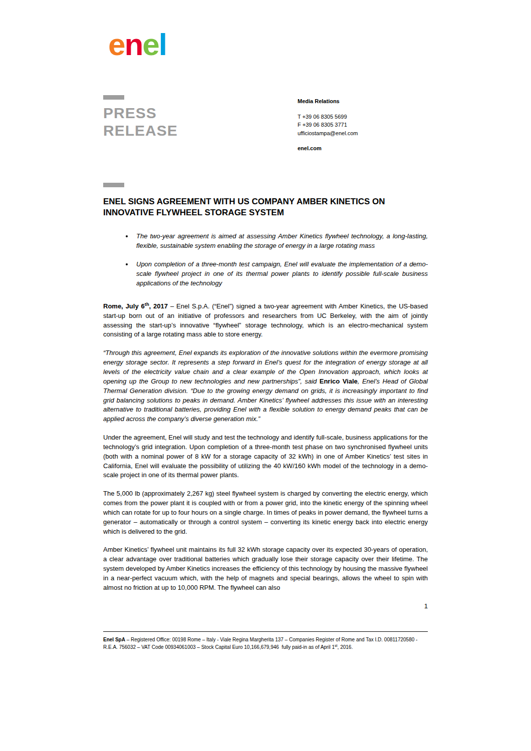enel
PRESS
RELEASE
Media Relations
T +39 06 8305 5699
F +39 06 8305 3771
ufficiostampa@enel.com
enel.com
Enel signs agreement with US company Amber Kinetics on innovative flywheel storage system
The two-year agreement is aimed at assessing Amber Kinetics flywheel technology, a long-lasting, flexible, sustainable system enabling the storage of energy in a large rotating mass
Upon completion of a three-month test campaign, Enel will evaluate the implementation of a demo-scale flywheel project in one of its thermal power plants to identify possible full-scale business applications of the technology
Rome, July 6th, 2017 – Enel S.p.A. (“Enel”) signed a two-year agreement with Amber Kinetics, the US-based start-up born out of an initiative of professors and researchers from UC Berkeley, with the aim of jointly assessing the start-up’s innovative “flywheel” storage technology, which is an electro-mechanical system consisting of a large rotating mass able to store energy.
“Through this agreement, Enel expands its exploration of the innovative solutions within the evermore promising energy storage sector. It represents a step forward in Enel’s quest for the integration of energy storage at all levels of the electricity value chain and a clear example of the Open Innovation approach, which looks at opening up the Group to new technologies and new partnerships”, said Enrico Viale, Enel’s Head of Global Thermal Generation division. “Due to the growing energy demand on grids, it is increasingly important to find grid balancing solutions to peaks in demand. Amber Kinetics’ flywheel addresses this issue with an interesting alternative to traditional batteries, providing Enel with a flexible solution to energy demand peaks that can be applied across the company’s diverse generation mix.”
Under the agreement, Enel will study and test the technology and identify full-scale, business applications for the technology’s grid integration. Upon completion of a three-month test phase on two synchronised flywheel units (both with a nominal power of 8 kW for a storage capacity of 32 kWh) in one of Amber Kinetics’ test sites in California, Enel will evaluate the possibility of utilizing the 40 kW/160 kWh model of the technology in a demo-scale project in one of its thermal power plants.
The 5,000 lb (approximately 2,267 kg) steel flywheel system is charged by converting the electric energy, which comes from the power plant it is coupled with or from a power grid, into the kinetic energy of the spinning wheel which can rotate for up to four hours on a single charge. In times of peaks in power demand, the flywheel turns a generator – automatically or through a control system – converting its kinetic energy back into electric energy which is delivered to the grid.
Amber Kinetics’ flywheel unit maintains its full 32 kWh storage capacity over its expected 30-years of operation, a clear advantage over traditional batteries which gradually lose their storage capacity over their lifetime. The system developed by Amber Kinetics increases the efficiency of this technology by housing the massive flywheel in a near-perfect vacuum which, with the help of magnets and special bearings, allows the wheel to spin with almost no friction at up to 10,000 RPM. The flywheel can also
1
Enel SpA – Registered Office: 00198 Rome – Italy - Viale Regina Margherita 137 – Companies Register of Rome and Tax I.D. 00811720580 - R.E.A. 756032 – VAT Code 00934061003 – Stock Capital Euro 10,166,679,946 fully paid-in as of April 1st, 2016.